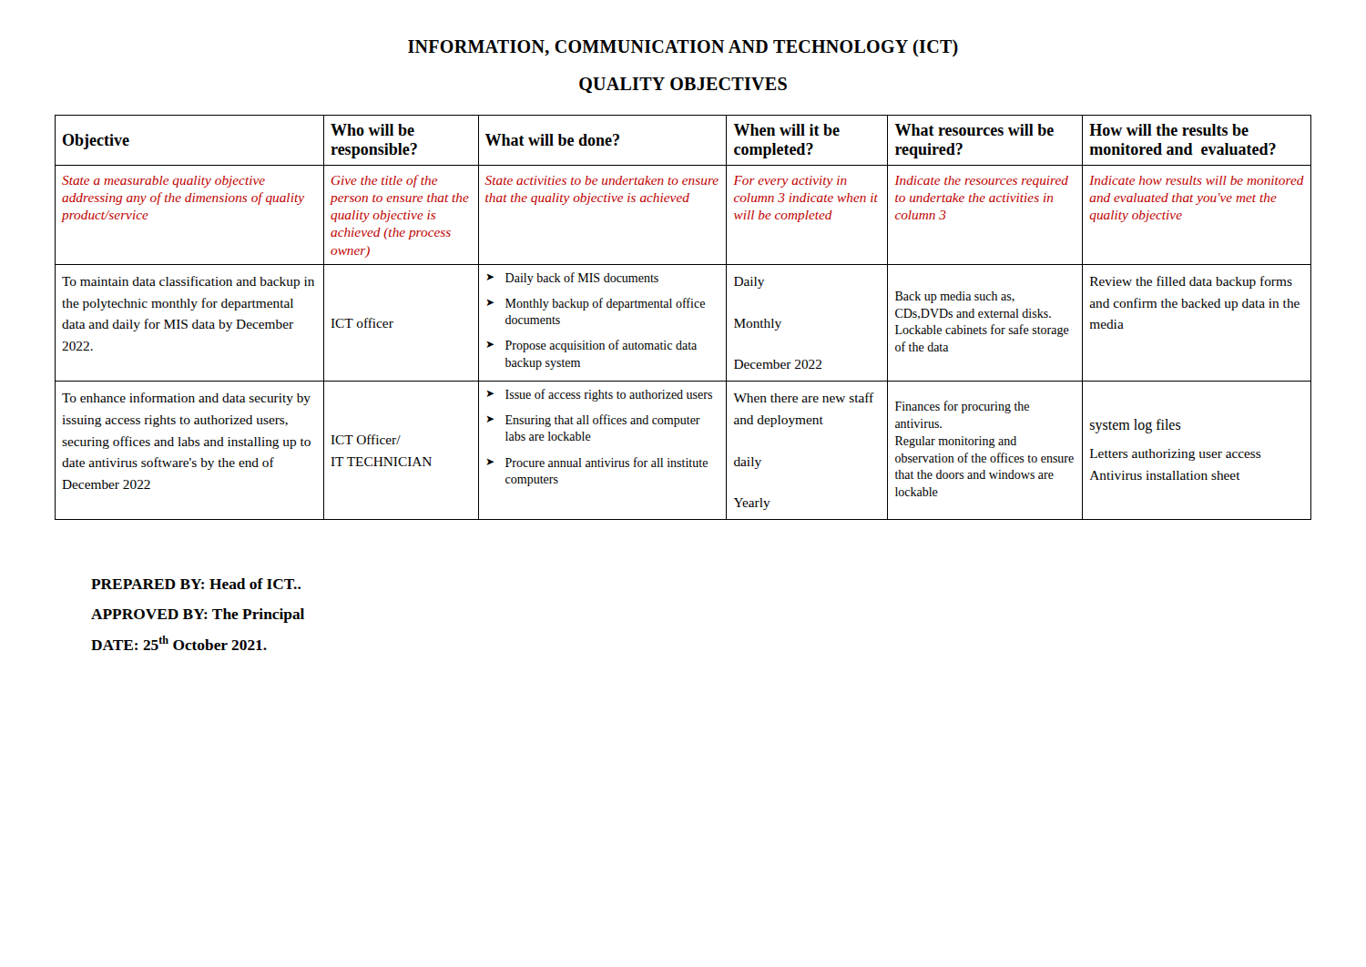INFORMATION, COMMUNICATION AND TECHNOLOGY (ICT)
QUALITY OBJECTIVES
| Objective | Who will be responsible? | What will be done? | When will it be completed? | What resources will be required? | How will the results be monitored and evaluated? |
| --- | --- | --- | --- | --- | --- |
| State a measurable quality objective addressing any of the dimensions of quality product/service | Give the title of the person to ensure that the quality objective is achieved (the process owner) | State activities to be undertaken to ensure that the quality objective is achieved | For every activity in column 3 indicate when it will be completed | Indicate the resources required to undertake the activities in column 3 | Indicate how results will be monitored and evaluated that you've met the quality objective |
| To maintain data classification and backup in the polytechnic monthly for departmental data and daily for MIS data by December 2022. | ICT officer | Daily back of MIS documents Monthly backup of departmental office documents Propose acquisition of automatic data backup system | Daily Monthly December 2022 | Back up media such as, CDs,DVDs and external disks. Lockable cabinets for safe storage of the data | Review the filled data backup forms and confirm the backed up data in the media |
| To enhance information and data security by issuing access rights to authorized users, securing offices and labs and installing up to date antivirus software's by the end of December 2022 | ICT Officer/ IT TECHNICIAN | Issue of access rights to authorized users Ensuring that all offices and computer labs are lockable Procure annual antivirus for all institute computers | When there are new staff and deployment daily Yearly | Finances for procuring the antivirus. Regular monitoring and observation of the offices to ensure that the doors and windows are lockable | system log files Letters authorizing user access Antivirus installation sheet |
PREPARED BY: Head of ICT..
APPROVED BY: The Principal
DATE: 25th October 2021.